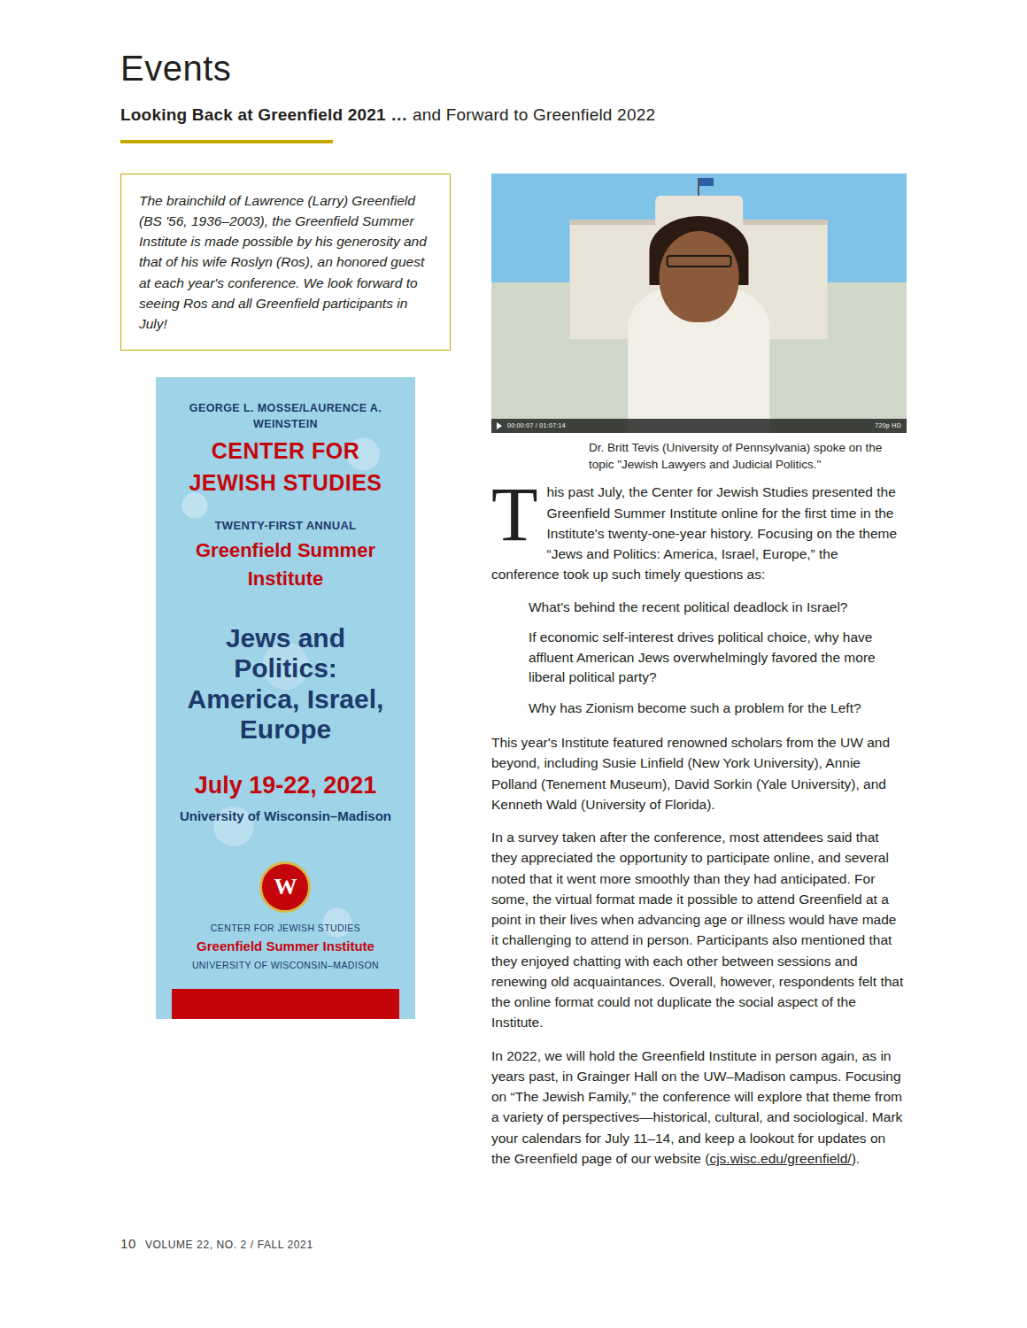Events
Looking Back at Greenfield 2021 … and Forward to Greenfield 2022
The brainchild of Lawrence (Larry) Greenfield (BS '56, 1936–2003), the Greenfield Summer Institute is made possible by his generosity and that of his wife Roslyn (Ros), an honored guest at each year's conference. We look forward to seeing Ros and all Greenfield participants in July!
GEORGE L. MOSSE/LAURENCE A. WEINSTEIN
CENTER FOR JEWISH STUDIES
TWENTY-FIRST ANNUAL
Greenfield Summer Institute
Jews and Politics:
America, Israel, Europe
July 19-22, 2021
University of Wisconsin–Madison
W
CENTER FOR JEWISH STUDIES Greenfield Summer Institute UNIVERSITY OF WISCONSIN–MADISON
00:00:07 / 01:07:14 720p HD
Dr. Britt Tevis (University of Pennsylvania) spoke on the topic "Jewish Lawyers and Judicial Politics."
This past July, the Center for Jewish Studies presented the Greenfield Summer Institute online for the first time in the Institute's twenty-one-year history. Focusing on the theme “Jews and Politics: America, Israel, Europe,” the conference took up such timely questions as:
What's behind the recent political deadlock in Israel?
If economic self-interest drives political choice, why have affluent American Jews overwhelmingly favored the more liberal political party?
Why has Zionism become such a problem for the Left?
This year's Institute featured renowned scholars from the UW and beyond, including Susie Linfield (New York University), Annie Polland (Tenement Museum), David Sorkin (Yale University), and Kenneth Wald (University of Florida).
In a survey taken after the conference, most attendees said that they appreciated the opportunity to participate online, and several noted that it went more smoothly than they had anticipated. For some, the virtual format made it possible to attend Greenfield at a point in their lives when advancing age or illness would have made it challenging to attend in person. Participants also mentioned that they enjoyed chatting with each other between sessions and renewing old acquaintances. Overall, however, respondents felt that the online format could not duplicate the social aspect of the Institute.
In 2022, we will hold the Greenfield Institute in person again, as in years past, in Grainger Hall on the UW–Madison campus. Focusing on “The Jewish Family,” the conference will explore that theme from a variety of perspectives—historical, cultural, and sociological. Mark your calendars for July 11–14, and keep a lookout for updates on the Greenfield page of our website (cjs.wisc.edu/greenfield/).
10 VOLUME 22, NO. 2 / FALL 2021